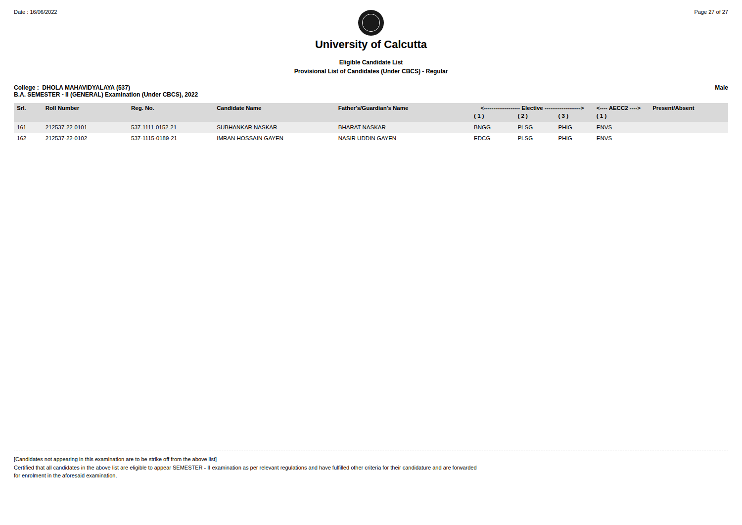Date : 16/06/2022
Page 27 of 27
University of Calcutta
Eligible Candidate List
Provisional List of Candidates (Under CBCS) - Regular
College : DHOLA MAHAVIDYALAYA (537)
Male
B.A. SEMESTER - II (GENERAL) Examination (Under CBCS), 2022
| Srl. | Roll Number | Reg. No. | Candidate Name | Father's/Guardian's Name | <------------------- Elective -------------------> | <---- AECC2 ----> | Present/Absent |
| --- | --- | --- | --- | --- | --- | --- | --- |
| | | | | | ( 1 ) | ( 2 ) | ( 3 ) | ( 1 ) | |
| 161 | 212537-22-0101 | 537-1111-0152-21 | SUBHANKAR NASKAR | BHARAT NASKAR | BNGG | PLSG | PHIG | ENVS | |
| 162 | 212537-22-0102 | 537-1115-0189-21 | IMRAN HOSSAIN GAYEN | NASIR UDDIN GAYEN | EDCG | PLSG | PHIG | ENVS | |
[Candidates not appearing in this examination are to be strike off from the above list]
Certified that all candidates in the above list are eligible to appear SEMESTER - II examination as per relevant regulations and have fulfilled other criteria for their candidature and are forwarded
for enrolment in the aforesaid examination.